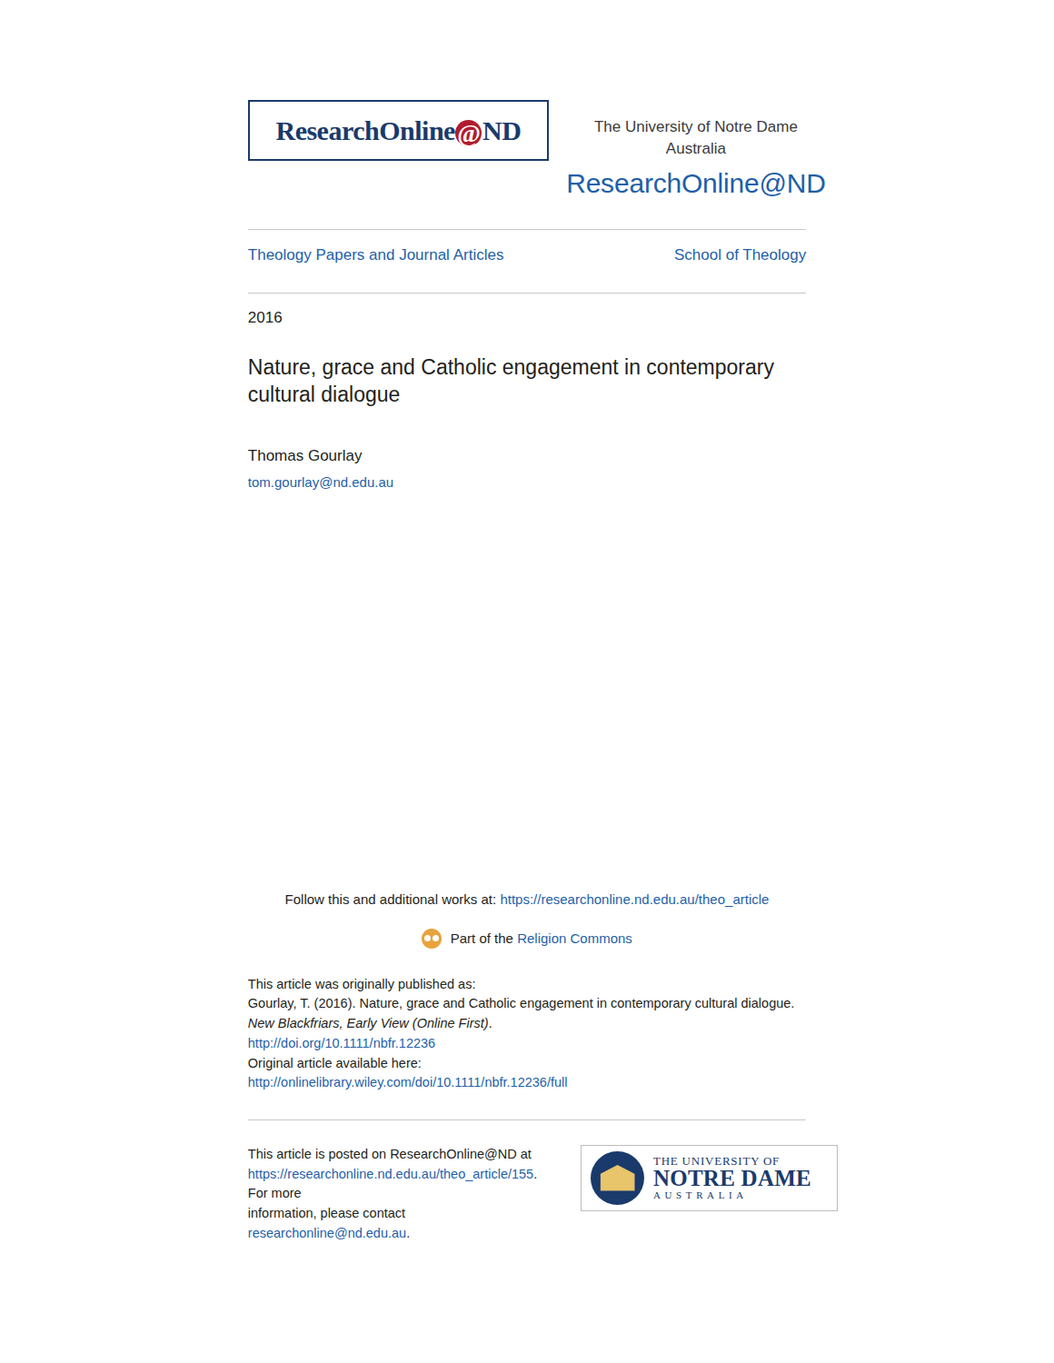ResearchOnline@ND
The University of Notre Dame Australia
ResearchOnline@ND
Theology Papers and Journal Articles
School of Theology
2016
Nature, grace and Catholic engagement in contemporary cultural dialogue
Thomas Gourlay
tom.gourlay@nd.edu.au
Follow this and additional works at: https://researchonline.nd.edu.au/theo_article
Part of the Religion Commons
This article was originally published as:
Gourlay, T. (2016). Nature, grace and Catholic engagement in contemporary cultural dialogue. New Blackfriars, Early View (Online First).
http://doi.org/10.1111/nbfr.12236
Original article available here:
http://onlinelibrary.wiley.com/doi/10.1111/nbfr.12236/full
This article is posted on ResearchOnline@ND at
https://researchonline.nd.edu.au/theo_article/155. For more
information, please contact researchonline@nd.edu.au.
THE UNIVERSITY OF
NOTRE DAME
AUSTRALIA